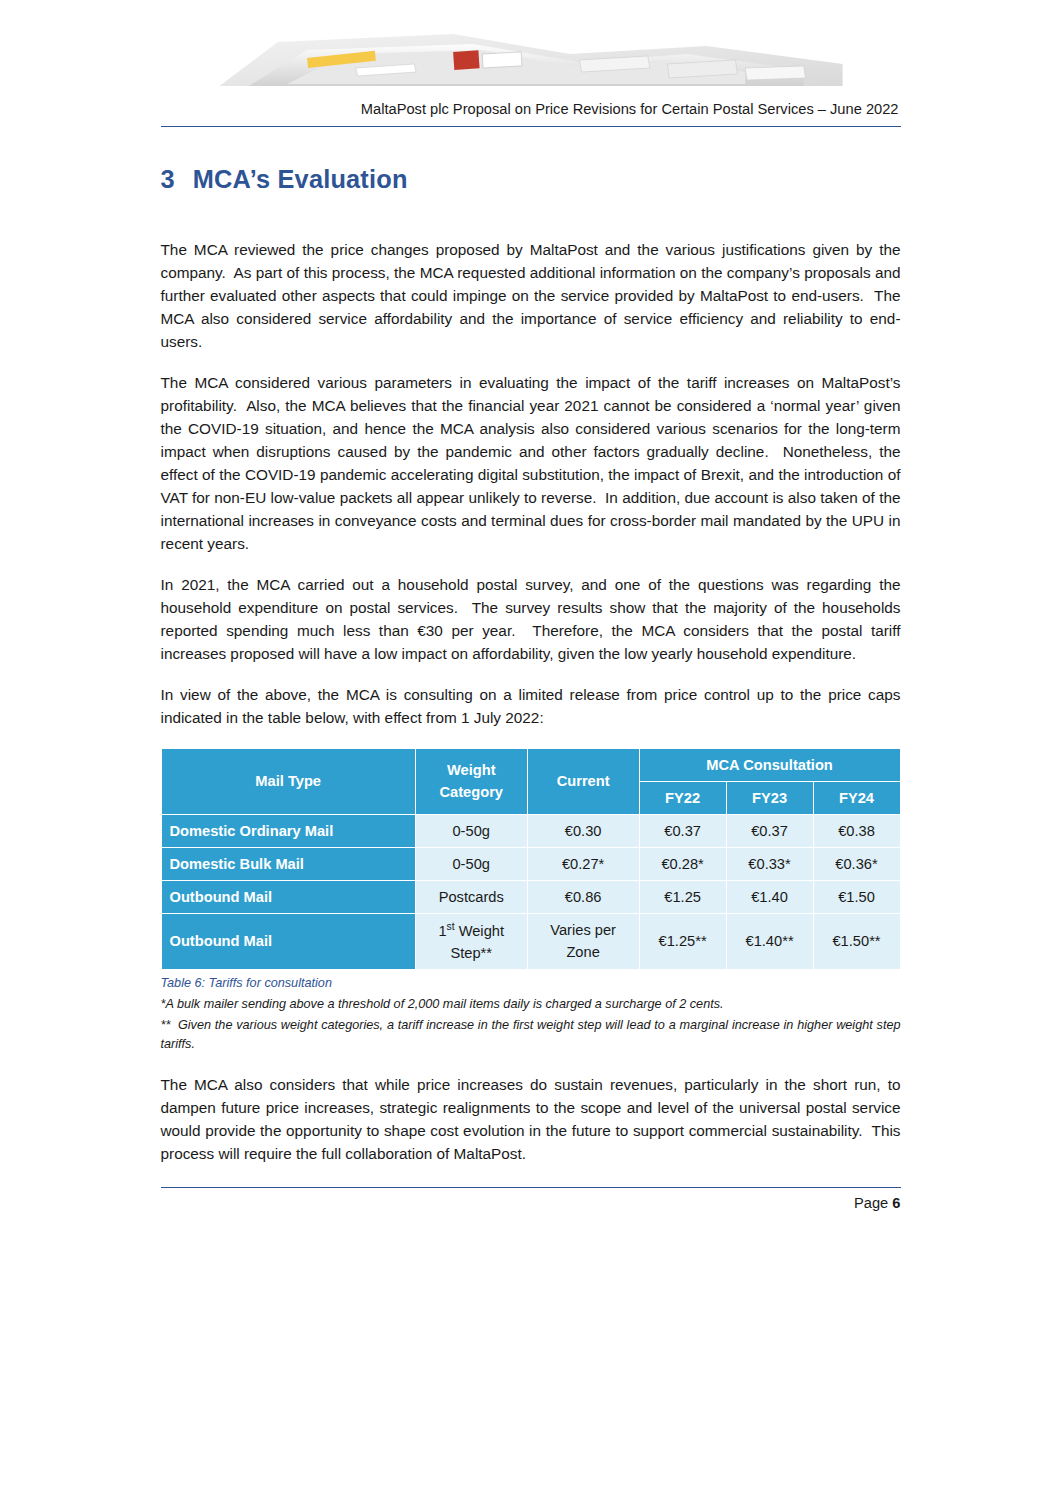MaltaPost plc Proposal on Price Revisions for Certain Postal Services – June 2022
3 MCA’s Evaluation
The MCA reviewed the price changes proposed by MaltaPost and the various justifications given by the company. As part of this process, the MCA requested additional information on the company’s proposals and further evaluated other aspects that could impinge on the service provided by MaltaPost to end-users. The MCA also considered service affordability and the importance of service efficiency and reliability to end-users.
The MCA considered various parameters in evaluating the impact of the tariff increases on MaltaPost’s profitability. Also, the MCA believes that the financial year 2021 cannot be considered a ‘normal year’ given the COVID-19 situation, and hence the MCA analysis also considered various scenarios for the long-term impact when disruptions caused by the pandemic and other factors gradually decline. Nonetheless, the effect of the COVID-19 pandemic accelerating digital substitution, the impact of Brexit, and the introduction of VAT for non-EU low-value packets all appear unlikely to reverse. In addition, due account is also taken of the international increases in conveyance costs and terminal dues for cross-border mail mandated by the UPU in recent years.
In 2021, the MCA carried out a household postal survey, and one of the questions was regarding the household expenditure on postal services. The survey results show that the majority of the households reported spending much less than €30 per year. Therefore, the MCA considers that the postal tariff increases proposed will have a low impact on affordability, given the low yearly household expenditure.
In view of the above, the MCA is consulting on a limited release from price control up to the price caps indicated in the table below, with effect from 1 July 2022:
| Mail Type | Weight Category | Current | MCA Consultation |
| --- | --- | --- | --- |
| FY22 | FY23 | FY24 |
| Domestic Ordinary Mail | 0-50g | €0.30 | €0.37 | €0.37 | €0.38 |
| Domestic Bulk Mail | 0-50g | €0.27* | €0.28* | €0.33* | €0.36* |
| Outbound Mail | Postcards | €0.86 | €1.25 | €1.40 | €1.50 |
| Outbound Mail | 1 st Weight Step** | Varies per Zone | €1.25** | €1.40** | €1.50** |
Table 6: Tariffs for consultation
*A bulk mailer sending above a threshold of 2,000 mail items daily is charged a surcharge of 2 cents.
** Given the various weight categories, a tariff increase in the first weight step will lead to a marginal increase in higher weight step tariffs.
The MCA also considers that while price increases do sustain revenues, particularly in the short run, to dampen future price increases, strategic realignments to the scope and level of the universal postal service would provide the opportunity to shape cost evolution in the future to support commercial sustainability. This process will require the full collaboration of MaltaPost.
Page 6